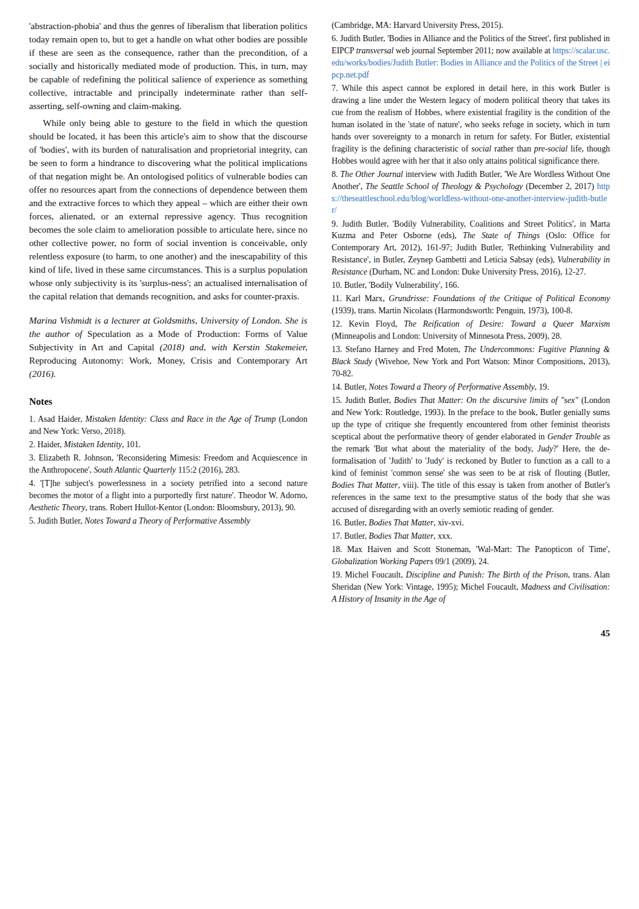'abstraction-phobia' and thus the genres of liberalism that liberation politics today remain open to, but to get a handle on what other bodies are possible if these are seen as the consequence, rather than the precondition, of a socially and historically mediated mode of production. This, in turn, may be capable of redefining the political salience of experience as something collective, intractable and principally indeterminate rather than self-asserting, self-owning and claim-making.
While only being able to gesture to the field in which the question should be located, it has been this article's aim to show that the discourse of 'bodies', with its burden of naturalisation and proprietorial integrity, can be seen to form a hindrance to discovering what the political implications of that negation might be. An ontologised politics of vulnerable bodies can offer no resources apart from the connections of dependence between them and the extractive forces to which they appeal – which are either their own forces, alienated, or an external repressive agency. Thus recognition becomes the sole claim to amelioration possible to articulate here, since no other collective power, no form of social invention is conceivable, only relentless exposure (to harm, to one another) and the inescapability of this kind of life, lived in these same circumstances. This is a surplus population whose only subjectivity is its 'surplus-ness'; an actualised internalisation of the capital relation that demands recognition, and asks for counter-praxis.
Marina Vishmidt is a lecturer at Goldsmiths, University of London. She is the author of Speculation as a Mode of Production: Forms of Value Subjectivity in Art and Capital (2018) and, with Kerstin Stakemeier, Reproducing Autonomy: Work, Money, Crisis and Contemporary Art (2016).
Notes
1. Asad Haider, Mistaken Identity: Class and Race in the Age of Trump (London and New York: Verso, 2018).
2. Haider, Mistaken Identity, 101.
3. Elizabeth R. Johnson, 'Reconsidering Mimesis: Freedom and Acquiescence in the Anthropocene', South Atlantic Quarterly 115:2 (2016), 283.
4. '[T]he subject's powerlessness in a society petrified into a second nature becomes the motor of a flight into a purportedly first nature'. Theodor W. Adorno, Aesthetic Theory, trans. Robert Hullot-Kentor (London: Bloomsbury, 2013), 90.
5. Judith Butler, Notes Toward a Theory of Performative Assembly
(Cambridge, MA: Harvard University Press, 2015).
6. Judith Butler, 'Bodies in Alliance and the Politics of the Street', first published in EIPCP transversal web journal September 2011; now available at https://scalar.usc.edu/works/bodies/Judith Butler: Bodies in Alliance and the Politics of the Street | eipcp.net.pdf
7. While this aspect cannot be explored in detail here, in this work Butler is drawing a line under the Western legacy of modern political theory that takes its cue from the realism of Hobbes, where existential fragility is the condition of the human isolated in the 'state of nature', who seeks refuge in society, which in turn hands over sovereignty to a monarch in return for safety. For Butler, existential fragility is the defining characteristic of social rather than pre-social life, though Hobbes would agree with her that it also only attains political significance there.
8. The Other Journal interview with Judith Butler, 'We Are Wordless Without One Another', The Seattle School of Theology & Psychology (December 2, 2017) https://theseattleschool.edu/blog/worldless-without-one-another-interview-judith-butler/
9. Judith Butler, 'Bodily Vulnerability, Coalitions and Street Politics', in Marta Kuzma and Peter Osborne (eds), The State of Things (Oslo: Office for Contemporary Art, 2012), 161-97; Judith Butler, 'Rethinking Vulnerability and Resistance', in Butler, Zeynep Gambetti and Leticia Sabsay (eds), Vulnerability in Resistance (Durham, NC and London: Duke University Press, 2016), 12-27.
10. Butler, 'Bodily Vulnerability', 166.
11. Karl Marx, Grundrisse: Foundations of the Critique of Political Economy (1939), trans. Martin Nicolaus (Harmondsworth: Penguin, 1973), 100-8.
12. Kevin Floyd, The Reification of Desire: Toward a Queer Marxism (Minneapolis and London: University of Minnesota Press, 2009), 28.
13. Stefano Harney and Fred Moten, The Undercommons: Fugitive Planning & Black Study (Wivehoe, New York and Port Watson: Minor Compositions, 2013), 70-82.
14. Butler, Notes Toward a Theory of Performative Assembly, 19.
15. Judith Butler, Bodies That Matter: On the discursive limits of "sex" (London and New York: Routledge, 1993). In the preface to the book, Butler genially sums up the type of critique she frequently encountered from other feminist theorists sceptical about the performative theory of gender elaborated in Gender Trouble as the remark 'But what about the materiality of the body, Judy?' Here, the de-formalisation of 'Judith' to 'Judy' is reckoned by Butler to function as a call to a kind of feminist 'common sense' she was seen to be at risk of flouting (Butler, Bodies That Matter, viii). The title of this essay is taken from another of Butler's references in the same text to the presumptive status of the body that she was accused of disregarding with an overly semiotic reading of gender.
16. Butler, Bodies That Matter, xiv-xvi.
17. Butler, Bodies That Matter, xxx.
18. Max Haiven and Scott Stoneman, 'Wal-Mart: The Panopticon of Time', Globalization Working Papers 09/1 (2009), 24.
19. Michel Foucault, Discipline and Punish: The Birth of the Prison, trans. Alan Sheridan (New York: Vintage, 1995); Michel Foucault, Madness and Civilisation: A History of Insanity in the Age of
45